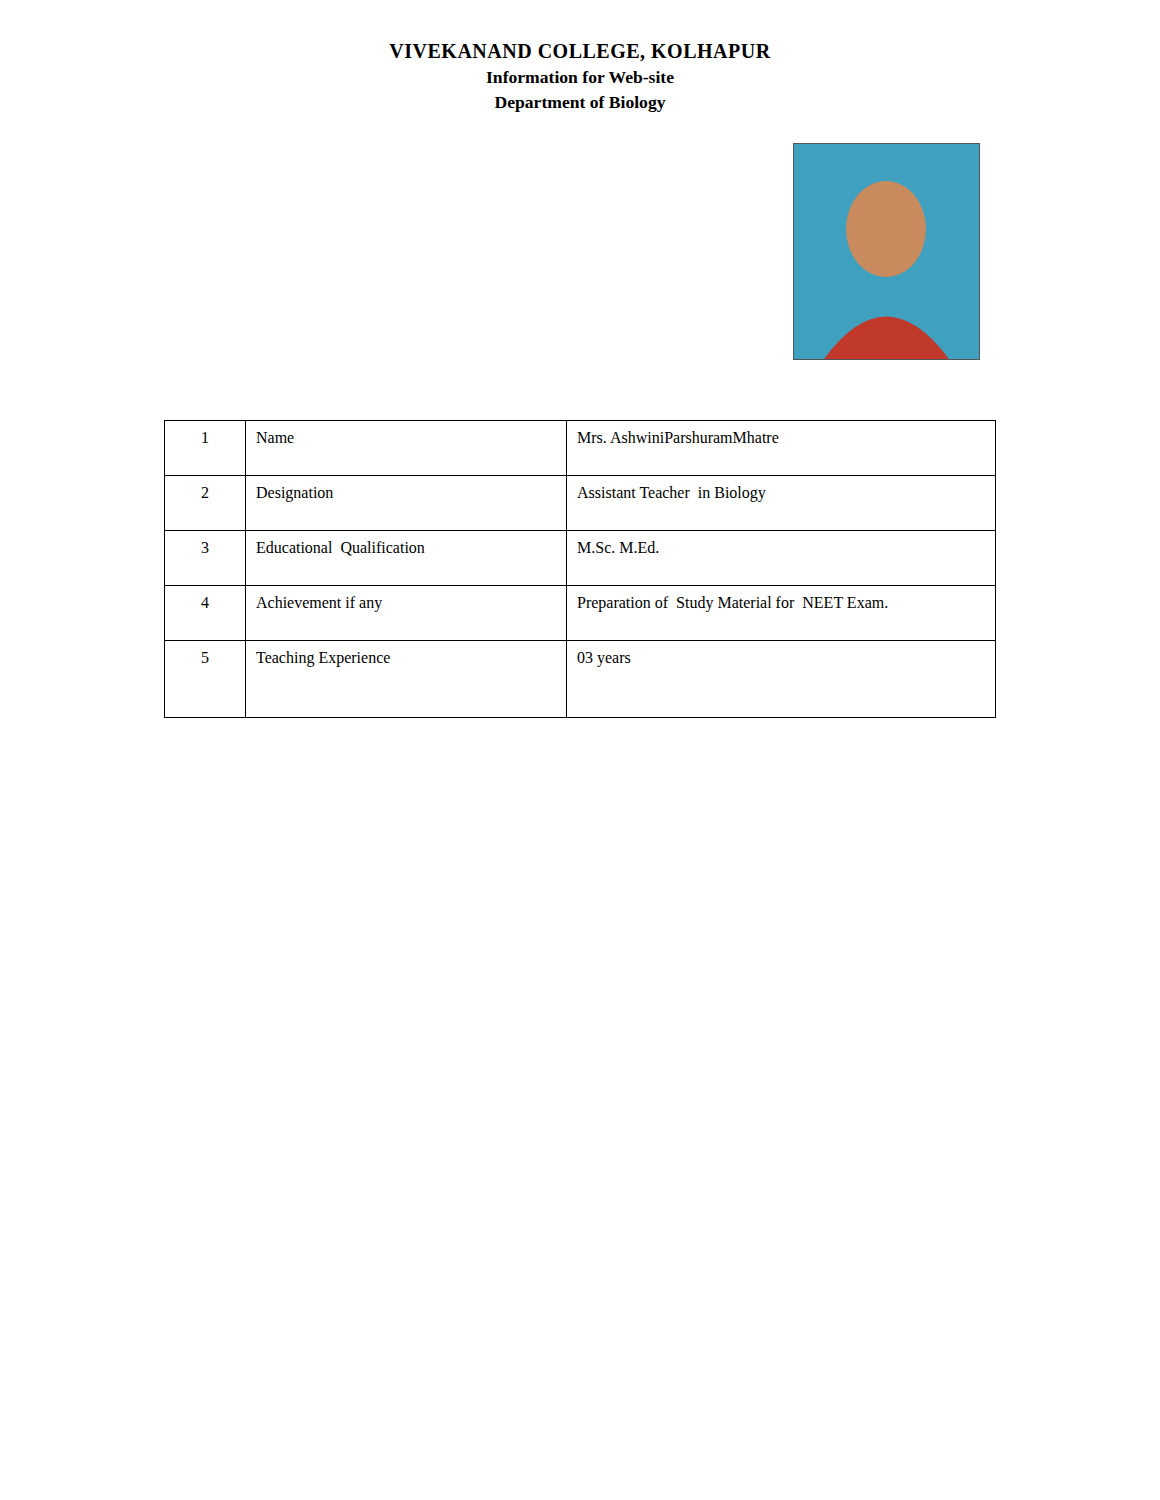VIVEKANAND COLLEGE, KOLHAPUR
Information for Web-site
Department of Biology
| 1 | Name | Mrs. AshwiniParshuramMhatre |
| 2 | Designation | Assistant Teacher in Biology |
| 3 | Educational Qualification | M.Sc. M.Ed. |
| 4 | Achievement if any | Preparation of Study Material for NEET Exam. |
| 5 | Teaching Experience | 03 years |